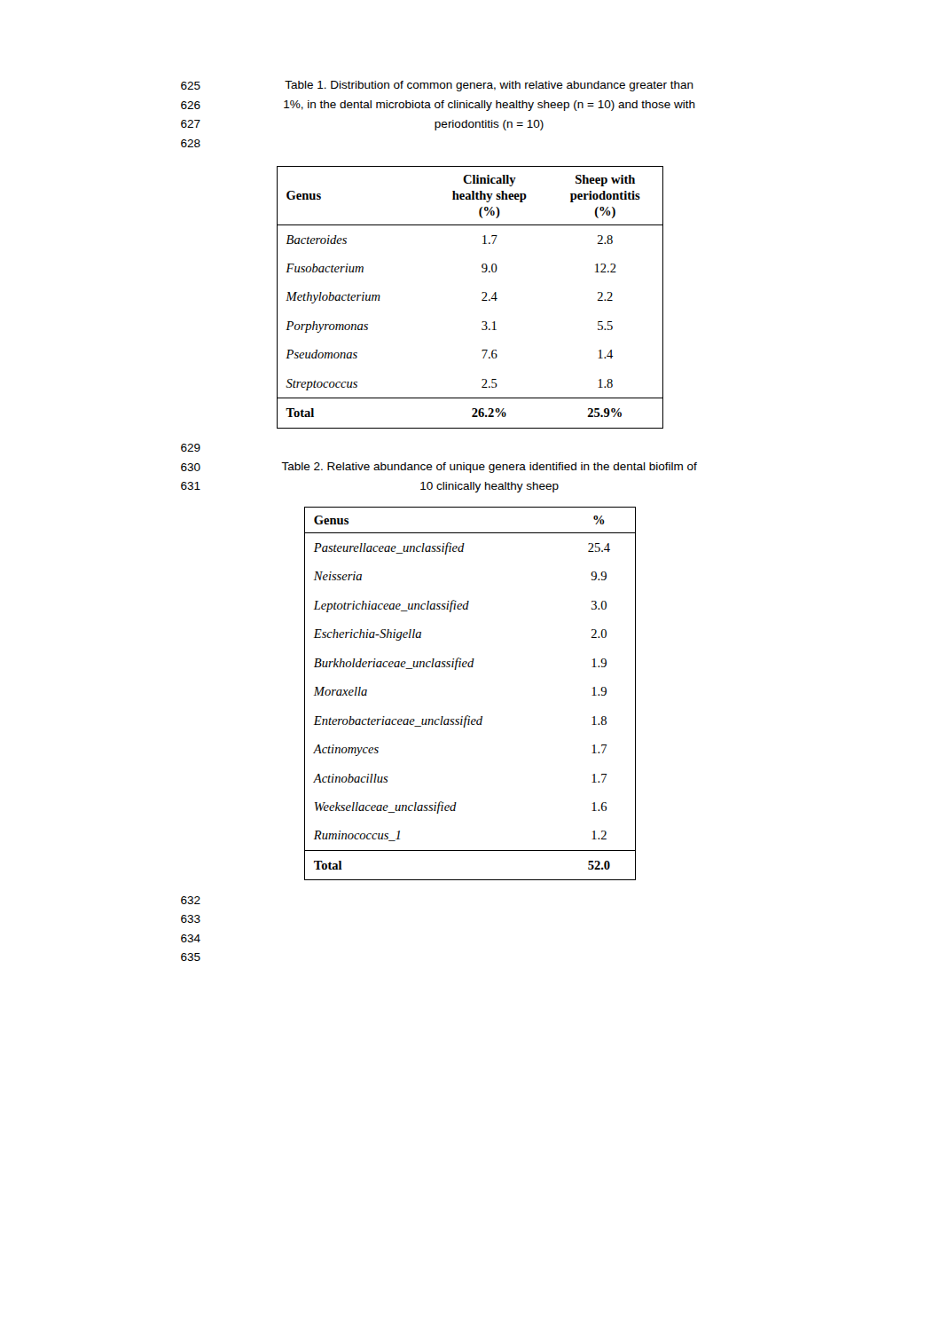625
Table 1. Distribution of common genera, with relative abundance greater than
626
1%, in the dental microbiota of clinically healthy sheep (n = 10) and those with
627
periodontitis (n = 10)
628
| Genus | Clinically healthy sheep (%) | Sheep with periodontitis (%) |
| --- | --- | --- |
| Bacteroides | 1.7 | 2.8 |
| Fusobacterium | 9.0 | 12.2 |
| Methylobacterium | 2.4 | 2.2 |
| Porphyromonas | 3.1 | 5.5 |
| Pseudomonas | 7.6 | 1.4 |
| Streptococcus | 2.5 | 1.8 |
| Total | 26.2% | 25.9% |
629
630
Table 2. Relative abundance of unique genera identified in the dental biofilm of
631
10 clinically healthy sheep
| Genus | % |
| --- | --- |
| Pasteurellaceae_unclassified | 25.4 |
| Neisseria | 9.9 |
| Leptotrichiaceae_unclassified | 3.0 |
| Escherichia-Shigella | 2.0 |
| Burkholderiaceae_unclassified | 1.9 |
| Moraxella | 1.9 |
| Enterobacteriaceae_unclassified | 1.8 |
| Actinomyces | 1.7 |
| Actinobacillus | 1.7 |
| Weeksellaceae_unclassified | 1.6 |
| Ruminococcus_1 | 1.2 |
| Total | 52.0 |
632
633
634
635